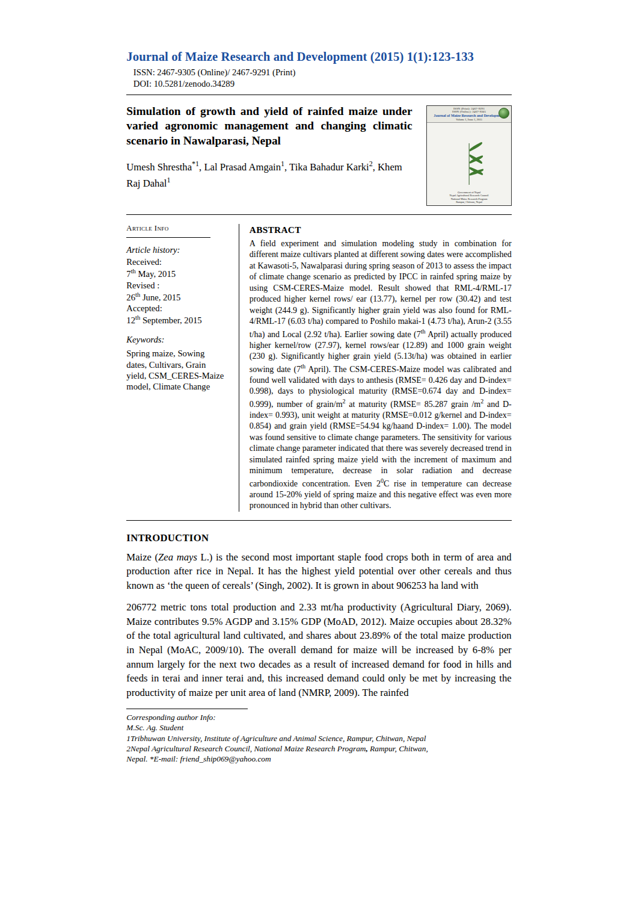Journal of Maize Research and Development (2015) 1(1):123-133
ISSN: 2467-9305 (Online)/ 2467-9291 (Print)
DOI: 10.5281/zenodo.34289
Simulation of growth and yield of rainfed maize under varied agronomic management and changing climatic scenario in Nawalparasi, Nepal
Umesh Shrestha*1, Lal Prasad Amgain1, Tika Bahadur Karki2, Khem Raj Dahal1
ISSN (Print): 2467-9291
ISSN (Online): 2467-9305
Journal of Maize Research and Development
Volume 1, Issue 1, 2015
Government of Nepal
Nepal Agricultural Research Council
National Maize Research Program
Rampur, Chitwan, Nepal
Article Info
Article history:
Received:
7th May, 2015
Revised :
26th June, 2015
Accepted:
12th September, 2015
Keywords:
Spring maize, Sowing dates, Cultivars, Grain yield, CSM_CERES-Maize model, Climate Change
ABSTRACT
A field experiment and simulation modeling study in combination for different maize cultivars planted at different sowing dates were accomplished at Kawasoti-5, Nawalparasi during spring season of 2013 to assess the impact of climate change scenario as predicted by IPCC in rainfed spring maize by using CSM-CERES-Maize model. Result showed that RML-4/RML-17 produced higher kernel rows/ ear (13.77), kernel per row (30.42) and test weight (244.9 g). Significantly higher grain yield was also found for RML-4/RML-17 (6.03 t/ha) compared to Poshilo makai-1 (4.73 t/ha), Arun-2 (3.55 t/ha) and Local (2.92 t/ha). Earlier sowing date (7th April) actually produced higher kernel/row (27.97), kernel rows/ear (12.89) and 1000 grain weight (230 g). Significantly higher grain yield (5.13t/ha) was obtained in earlier sowing date (7th April). The CSM-CERES-Maize model was calibrated and found well validated with days to anthesis (RMSE= 0.426 day and D-index= 0.998), days to physiological maturity (RMSE=0.674 day and D-index= 0.999), number of grain/m2 at maturity (RMSE= 85.287 grain /m2 and D-index= 0.993), unit weight at maturity (RMSE=0.012 g/kernel and D-index= 0.854) and grain yield (RMSE=54.94 kg/haand D-index= 1.00). The model was found sensitive to climate change parameters. The sensitivity for various climate change parameter indicated that there was severely decreased trend in simulated rainfed spring maize yield with the increment of maximum and minimum temperature, decrease in solar radiation and decrease carbondioxide concentration. Even 20C rise in temperature can decrease around 15-20% yield of spring maize and this negative effect was even more pronounced in hybrid than other cultivars.
INTRODUCTION
Maize (Zea mays L.) is the second most important staple food crops both in term of area and production after rice in Nepal. It has the highest yield potential over other cereals and thus known as ‘the queen of cereals’ (Singh, 2002). It is grown in about 906253 ha land with
206772 metric tons total production and 2.33 mt/ha productivity (Agricultural Diary, 2069). Maize contributes 9.5% AGDP and 3.15% GDP (MoAD, 2012). Maize occupies about 28.32% of the total agricultural land cultivated, and shares about 23.89% of the total maize production in Nepal (MoAC, 2009/10). The overall demand for maize will be increased by 6-8% per annum largely for the next two decades as a result of increased demand for food in hills and feeds in terai and inner terai and, this increased demand could only be met by increasing the productivity of maize per unit area of land (NMRP, 2009). The rainfed
Corresponding author Info:
M.Sc. Ag. Student
1Tribhuwan University, Institute of Agriculture and Animal Science, Rampur, Chitwan, Nepal
2Nepal Agricultural Research Council, National Maize Research Program, Rampur, Chitwan,
Nepal. *E-mail: friend_ship069@yahoo.com